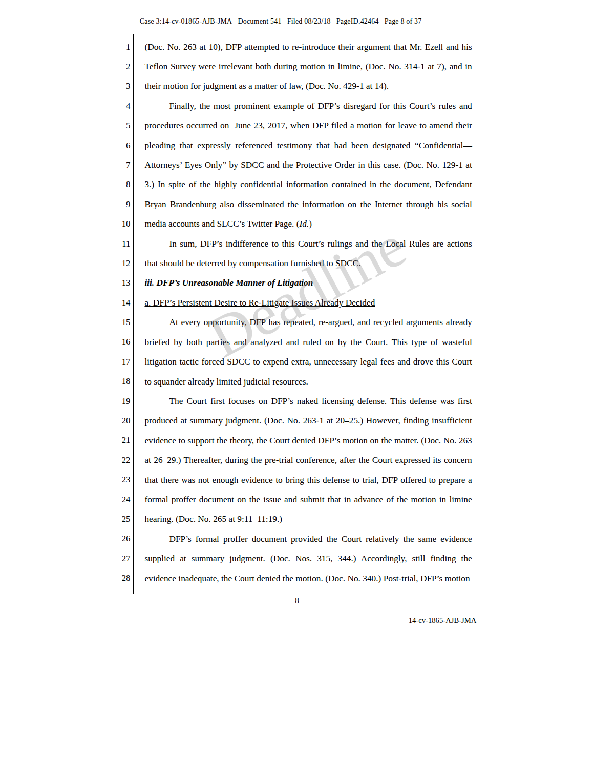Case 3:14-cv-01865-AJB-JMA Document 541 Filed 08/23/18 PageID.42464 Page 8 of 37
1
2
3
4
5
6
7
8
9
10
11
12
13
14
15
16
17
18
19
20
21
22
23
24
25
26
27
28
Deadline
(Doc. No. 263 at 10), DFP attempted to re-introduce their argument that Mr. Ezell and his Teflon Survey were irrelevant both during motion in limine, (Doc. No. 314-1 at 7), and in their motion for judgment as a matter of law, (Doc. No. 429-1 at 14).
Finally, the most prominent example of DFP’s disregard for this Court’s rules and procedures occurred on June 23, 2017, when DFP filed a motion for leave to amend their pleading that expressly referenced testimony that had been designated “Confidential—Attorneys’ Eyes Only” by SDCC and the Protective Order in this case. (Doc. No. 129-1 at 3.) In spite of the highly confidential information contained in the document, Defendant Bryan Brandenburg also disseminated the information on the Internet through his social media accounts and SLCC’s Twitter Page. (Id.)
In sum, DFP’s indifference to this Court’s rulings and the Local Rules are actions that should be deterred by compensation furnished to SDCC.
iii. DFP’s Unreasonable Manner of Litigation
a. DFP’s Persistent Desire to Re-Litigate Issues Already Decided
At every opportunity, DFP has repeated, re-argued, and recycled arguments already briefed by both parties and analyzed and ruled on by the Court. This type of wasteful litigation tactic forced SDCC to expend extra, unnecessary legal fees and drove this Court to squander already limited judicial resources.
The Court first focuses on DFP’s naked licensing defense. This defense was first produced at summary judgment. (Doc. No. 263-1 at 20–25.) However, finding insufficient evidence to support the theory, the Court denied DFP’s motion on the matter. (Doc. No. 263 at 26–29.) Thereafter, during the pre-trial conference, after the Court expressed its concern that there was not enough evidence to bring this defense to trial, DFP offered to prepare a formal proffer document on the issue and submit that in advance of the motion in limine hearing. (Doc. No. 265 at 9:11–11:19.)
DFP’s formal proffer document provided the Court relatively the same evidence supplied at summary judgment. (Doc. Nos. 315, 344.) Accordingly, still finding the evidence inadequate, the Court denied the motion. (Doc. No. 340.) Post-trial, DFP’s motion
8
14-cv-1865-AJB-JMA